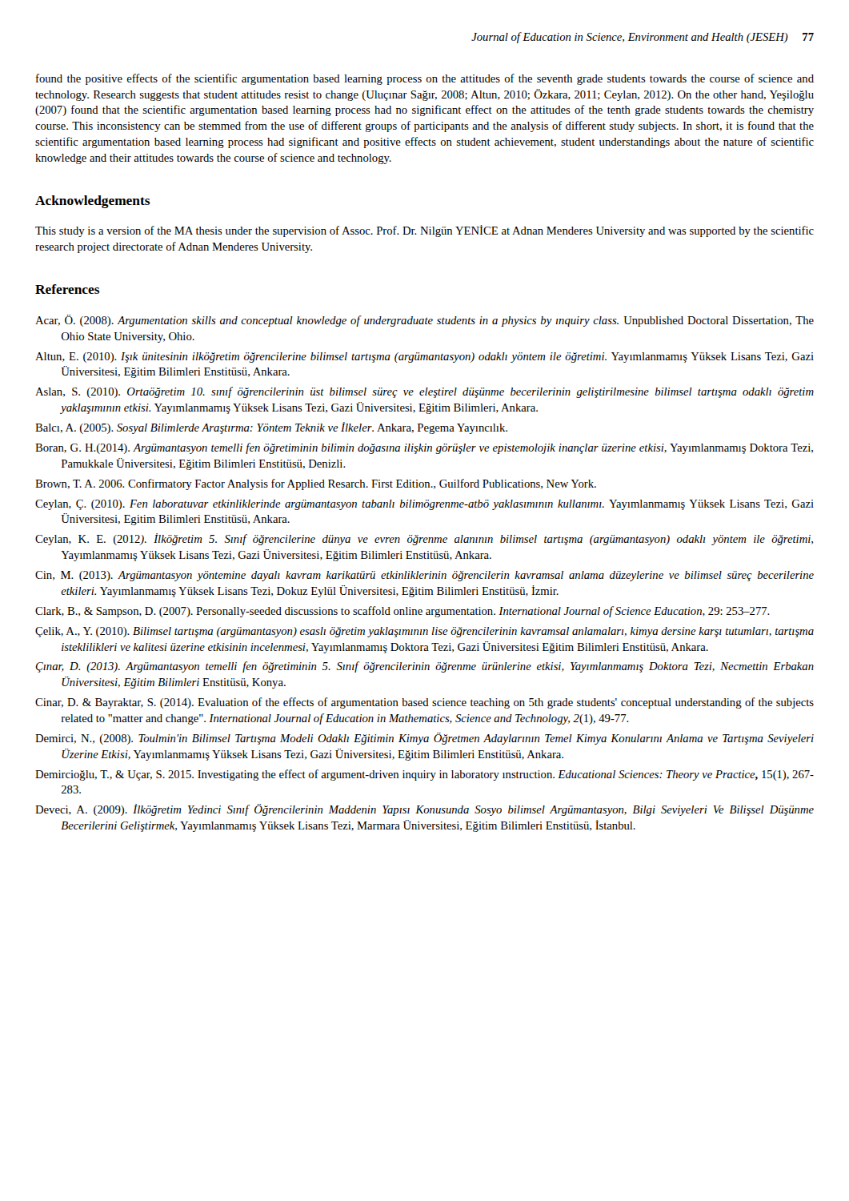Journal of Education in Science, Environment and Health (JESEH)77
found the positive effects of the scientific argumentation based learning process on the attitudes of the seventh grade students towards the course of science and technology. Research suggests that student attitudes resist to change (Uluçınar Sağır, 2008; Altun, 2010; Özkara, 2011; Ceylan, 2012). On the other hand, Yeşiloğlu (2007) found that the scientific argumentation based learning process had no significant effect on the attitudes of the tenth grade students towards the chemistry course. This inconsistency can be stemmed from the use of different groups of participants and the analysis of different study subjects. In short, it is found that the scientific argumentation based learning process had significant and positive effects on student achievement, student understandings about the nature of scientific knowledge and their attitudes towards the course of science and technology.
Acknowledgements
This study is a version of the MA thesis under the supervision of Assoc. Prof. Dr. Nilgün YENİCE at Adnan Menderes University and was supported by the scientific research project directorate of Adnan Menderes University.
References
Acar, Ö. (2008). Argumentation skills and conceptual knowledge of undergraduate students in a physics by ınquiry class. Unpublished Doctoral Dissertation, The Ohio State University, Ohio.
Altun, E. (2010). Işık ünitesinin ilköğretim öğrencilerine bilimsel tartışma (argümantasyon) odaklı yöntem ile öğretimi. Yayımlanmamış Yüksek Lisans Tezi, Gazi Üniversitesi, Eğitim Bilimleri Enstitüsü, Ankara.
Aslan, S. (2010). Ortaöğretim 10. sınıf öğrencilerinin üst bilimsel süreç ve eleştirel düşünme becerilerinin geliştirilmesine bilimsel tartışma odaklı öğretim yaklaşımının etkisi. Yayımlanmamış Yüksek Lisans Tezi, Gazi Üniversitesi, Eğitim Bilimleri, Ankara.
Balcı, A. (2005). Sosyal Bilimlerde Araştırma: Yöntem Teknik ve İlkeler. Ankara, Pegema Yayıncılık.
Boran, G. H.(2014). Argümantasyon temelli fen öğretiminin bilimin doğasına ilişkin görüşler ve epistemolojik inançlar üzerine etkisi, Yayımlanmamış Doktora Tezi, Pamukkale Üniversitesi, Eğitim Bilimleri Enstitüsü, Denizli.
Brown, T. A. 2006. Confirmatory Factor Analysis for Applied Resarch. First Edition., Guilford Publications, New York.
Ceylan, Ç. (2010). Fen laboratuvar etkinliklerinde argümantasyon tabanlı bilimögrenme-atbö yaklasımının kullanımı. Yayımlanmamış Yüksek Lisans Tezi, Gazi Üniversitesi, Egitim Bilimleri Enstitüsü, Ankara.
Ceylan, K. E. (2012). İlköğretim 5. Sınıf öğrencilerine dünya ve evren öğrenme alanının bilimsel tartışma (argümantasyon) odaklı yöntem ile öğretimi, Yayımlanmamış Yüksek Lisans Tezi, Gazi Üniversitesi, Eğitim Bilimleri Enstitüsü, Ankara.
Cin, M. (2013). Argümantasyon yöntemine dayalı kavram karikatürü etkinliklerinin öğrencilerin kavramsal anlama düzeylerine ve bilimsel süreç becerilerine etkileri. Yayımlanmamış Yüksek Lisans Tezi, Dokuz Eylül Üniversitesi, Eğitim Bilimleri Enstitüsü, İzmir.
Clark, B., & Sampson, D. (2007). Personally-seeded discussions to scaffold online argumentation. International Journal of Science Education, 29: 253–277.
Çelik, A., Y. (2010). Bilimsel tartışma (argümantasyon) esaslı öğretim yaklaşımının lise öğrencilerinin kavramsal anlamaları, kimya dersine karşı tutumları, tartışma isteklilikleri ve kalitesi üzerine etkisinin incelenmesi, Yayımlanmamış Doktora Tezi, Gazi Üniversitesi Eğitim Bilimleri Enstitüsü, Ankara.
Çınar, D. (2013). Argümantasyon temelli fen öğretiminin 5. Sınıf öğrencilerinin öğrenme ürünlerine etkisi, Yayımlanmamış Doktora Tezi, Necmettin Erbakan Üniversitesi, Eğitim Bilimleri Enstitüsü, Konya.
Cinar, D. & Bayraktar, S. (2014). Evaluation of the effects of argumentation based science teaching on 5th grade students' conceptual understanding of the subjects related to "matter and change". International Journal of Education in Mathematics, Science and Technology, 2(1), 49-77.
Demirci, N., (2008). Toulmin'in Bilimsel Tartışma Modeli Odaklı Eğitimin Kimya Öğretmen Adaylarının Temel Kimya Konularını Anlama ve Tartışma Seviyeleri Üzerine Etkisi, Yayımlanmamış Yüksek Lisans Tezi, Gazi Üniversitesi, Eğitim Bilimleri Enstitüsü, Ankara.
Demircioğlu, T., & Uçar, S. 2015. Investigating the effect of argument-driven inquiry in laboratory ınstruction. Educational Sciences: Theory ve Practice, 15(1), 267-283.
Deveci, A. (2009). İlköğretim Yedinci Sınıf Öğrencilerinin Maddenin Yapısı Konusunda Sosyo bilimsel Argümantasyon, Bilgi Seviyeleri Ve Bilişsel Düşünme Becerilerini Geliştirmek, Yayımlanmamış Yüksek Lisans Tezi, Marmara Üniversitesi, Eğitim Bilimleri Enstitüsü, İstanbul.